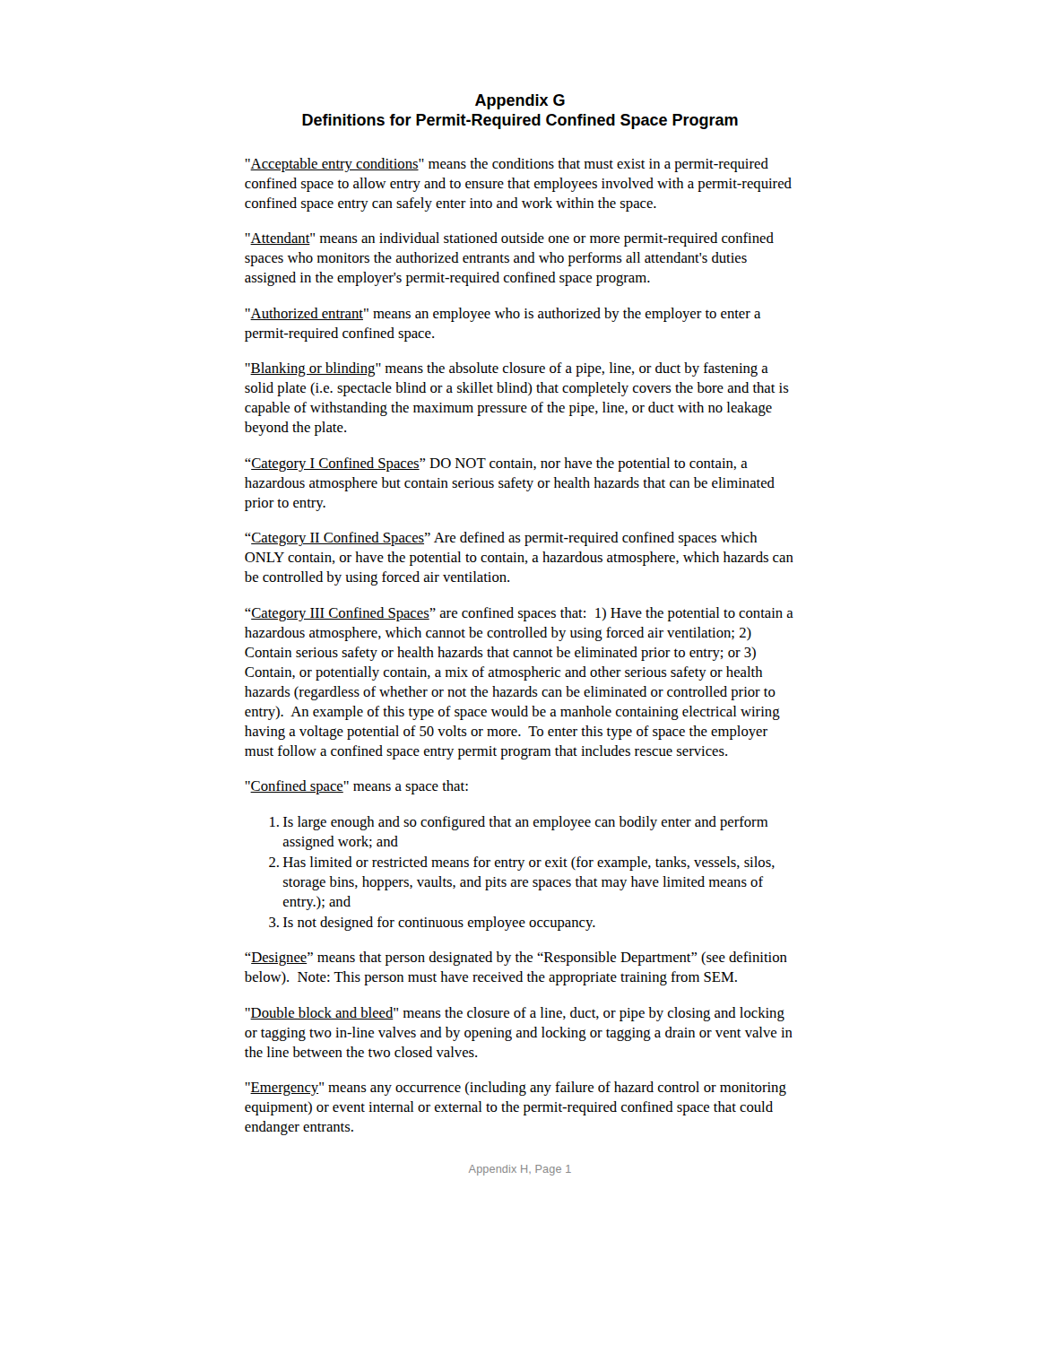Appendix G Definitions for Permit-Required Confined Space Program
"Acceptable entry conditions" means the conditions that must exist in a permit-required confined space to allow entry and to ensure that employees involved with a permit-required confined space entry can safely enter into and work within the space.
"Attendant" means an individual stationed outside one or more permit-required confined spaces who monitors the authorized entrants and who performs all attendant's duties assigned in the employer's permit-required confined space program.
"Authorized entrant" means an employee who is authorized by the employer to enter a permit-required confined space.
"Blanking or blinding" means the absolute closure of a pipe, line, or duct by fastening a solid plate (i.e. spectacle blind or a skillet blind) that completely covers the bore and that is capable of withstanding the maximum pressure of the pipe, line, or duct with no leakage beyond the plate.
“Category I Confined Spaces” DO NOT contain, nor have the potential to contain, a hazardous atmosphere but contain serious safety or health hazards that can be eliminated prior to entry.
“Category II Confined Spaces” Are defined as permit-required confined spaces which ONLY contain, or have the potential to contain, a hazardous atmosphere, which hazards can be controlled by using forced air ventilation.
“Category III Confined Spaces” are confined spaces that: 1) Have the potential to contain a hazardous atmosphere, which cannot be controlled by using forced air ventilation; 2) Contain serious safety or health hazards that cannot be eliminated prior to entry; or 3) Contain, or potentially contain, a mix of atmospheric and other serious safety or health hazards (regardless of whether or not the hazards can be eliminated or controlled prior to entry). An example of this type of space would be a manhole containing electrical wiring having a voltage potential of 50 volts or more. To enter this type of space the employer must follow a confined space entry permit program that includes rescue services.
"Confined space" means a space that:
1. Is large enough and so configured that an employee can bodily enter and perform assigned work; and
2. Has limited or restricted means for entry or exit (for example, tanks, vessels, silos, storage bins, hoppers, vaults, and pits are spaces that may have limited means of entry.); and
3. Is not designed for continuous employee occupancy.
“Designee” means that person designated by the “Responsible Department” (see definition below). Note: This person must have received the appropriate training from SEM.
"Double block and bleed" means the closure of a line, duct, or pipe by closing and locking or tagging two in-line valves and by opening and locking or tagging a drain or vent valve in the line between the two closed valves.
"Emergency" means any occurrence (including any failure of hazard control or monitoring equipment) or event internal or external to the permit-required confined space that could endanger entrants.
Appendix H, Page 1